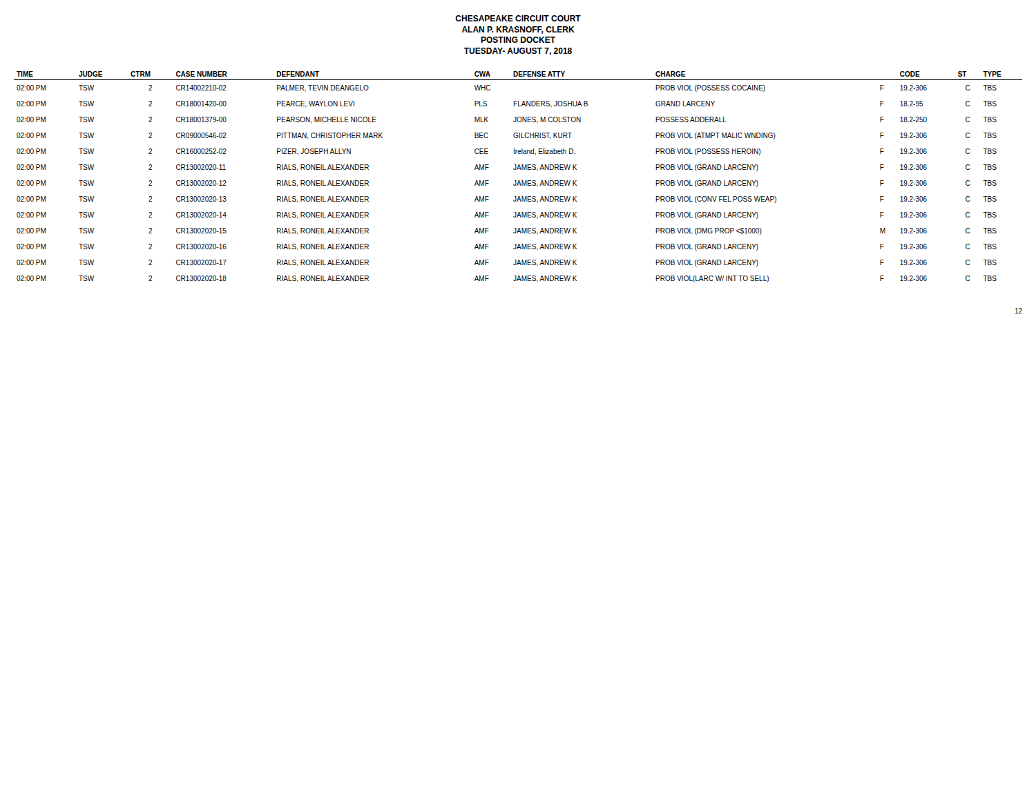CHESAPEAKE CIRCUIT COURT
ALAN P. KRASNOFF, CLERK
POSTING DOCKET
TUESDAY- AUGUST 7, 2018
| TIME | JUDGE | CTRM | CASE NUMBER | DEFENDANT | CWA | DEFENSE ATTY | CHARGE | | CODE | ST | TYPE |
| --- | --- | --- | --- | --- | --- | --- | --- | --- | --- | --- | --- |
| 02:00 PM | TSW | 2 | CR14002210-02 | PALMER, TEVIN DEANGELO | WHC | | PROB VIOL (POSSESS COCAINE) | F | 19.2-306 | C | TBS |
| 02:00 PM | TSW | 2 | CR18001420-00 | PEARCE, WAYLON LEVI | PLS | FLANDERS, JOSHUA B | GRAND LARCENY | F | 18.2-95 | C | TBS |
| 02:00 PM | TSW | 2 | CR18001379-00 | PEARSON, MICHELLE NICOLE | MLK | JONES, M COLSTON | POSSESS ADDERALL | F | 18.2-250 | C | TBS |
| 02:00 PM | TSW | 2 | CR09000546-02 | PITTMAN, CHRISTOPHER MARK | BEC | GILCHRIST, KURT | PROB VIOL (ATMPT MALIC WNDING) | F | 19.2-306 | C | TBS |
| 02:00 PM | TSW | 2 | CR16000252-02 | PIZER, JOSEPH ALLYN | CEE | Ireland, Elizabeth D. | PROB VIOL (POSSESS HEROIN) | F | 19.2-306 | C | TBS |
| 02:00 PM | TSW | 2 | CR13002020-11 | RIALS, RONEIL ALEXANDER | AMF | JAMES, ANDREW K | PROB VIOL (GRAND LARCENY) | F | 19.2-306 | C | TBS |
| 02:00 PM | TSW | 2 | CR13002020-12 | RIALS, RONEIL ALEXANDER | AMF | JAMES, ANDREW K | PROB VIOL (GRAND LARCENY) | F | 19.2-306 | C | TBS |
| 02:00 PM | TSW | 2 | CR13002020-13 | RIALS, RONEIL ALEXANDER | AMF | JAMES, ANDREW K | PROB VIOL (CONV FEL POSS WEAP) | F | 19.2-306 | C | TBS |
| 02:00 PM | TSW | 2 | CR13002020-14 | RIALS, RONEIL ALEXANDER | AMF | JAMES, ANDREW K | PROB VIOL (GRAND LARCENY) | F | 19.2-306 | C | TBS |
| 02:00 PM | TSW | 2 | CR13002020-15 | RIALS, RONEIL ALEXANDER | AMF | JAMES, ANDREW K | PROB VIOL (DMG PROP <$1000) | M | 19.2-306 | C | TBS |
| 02:00 PM | TSW | 2 | CR13002020-16 | RIALS, RONEIL ALEXANDER | AMF | JAMES, ANDREW K | PROB VIOL (GRAND LARCENY) | F | 19.2-306 | C | TBS |
| 02:00 PM | TSW | 2 | CR13002020-17 | RIALS, RONEIL ALEXANDER | AMF | JAMES, ANDREW K | PROB VIOL (GRAND LARCENY) | F | 19.2-306 | C | TBS |
| 02:00 PM | TSW | 2 | CR13002020-18 | RIALS, RONEIL ALEXANDER | AMF | JAMES, ANDREW K | PROB VIOL(LARC W/ INT TO SELL) | F | 19.2-306 | C | TBS |
12